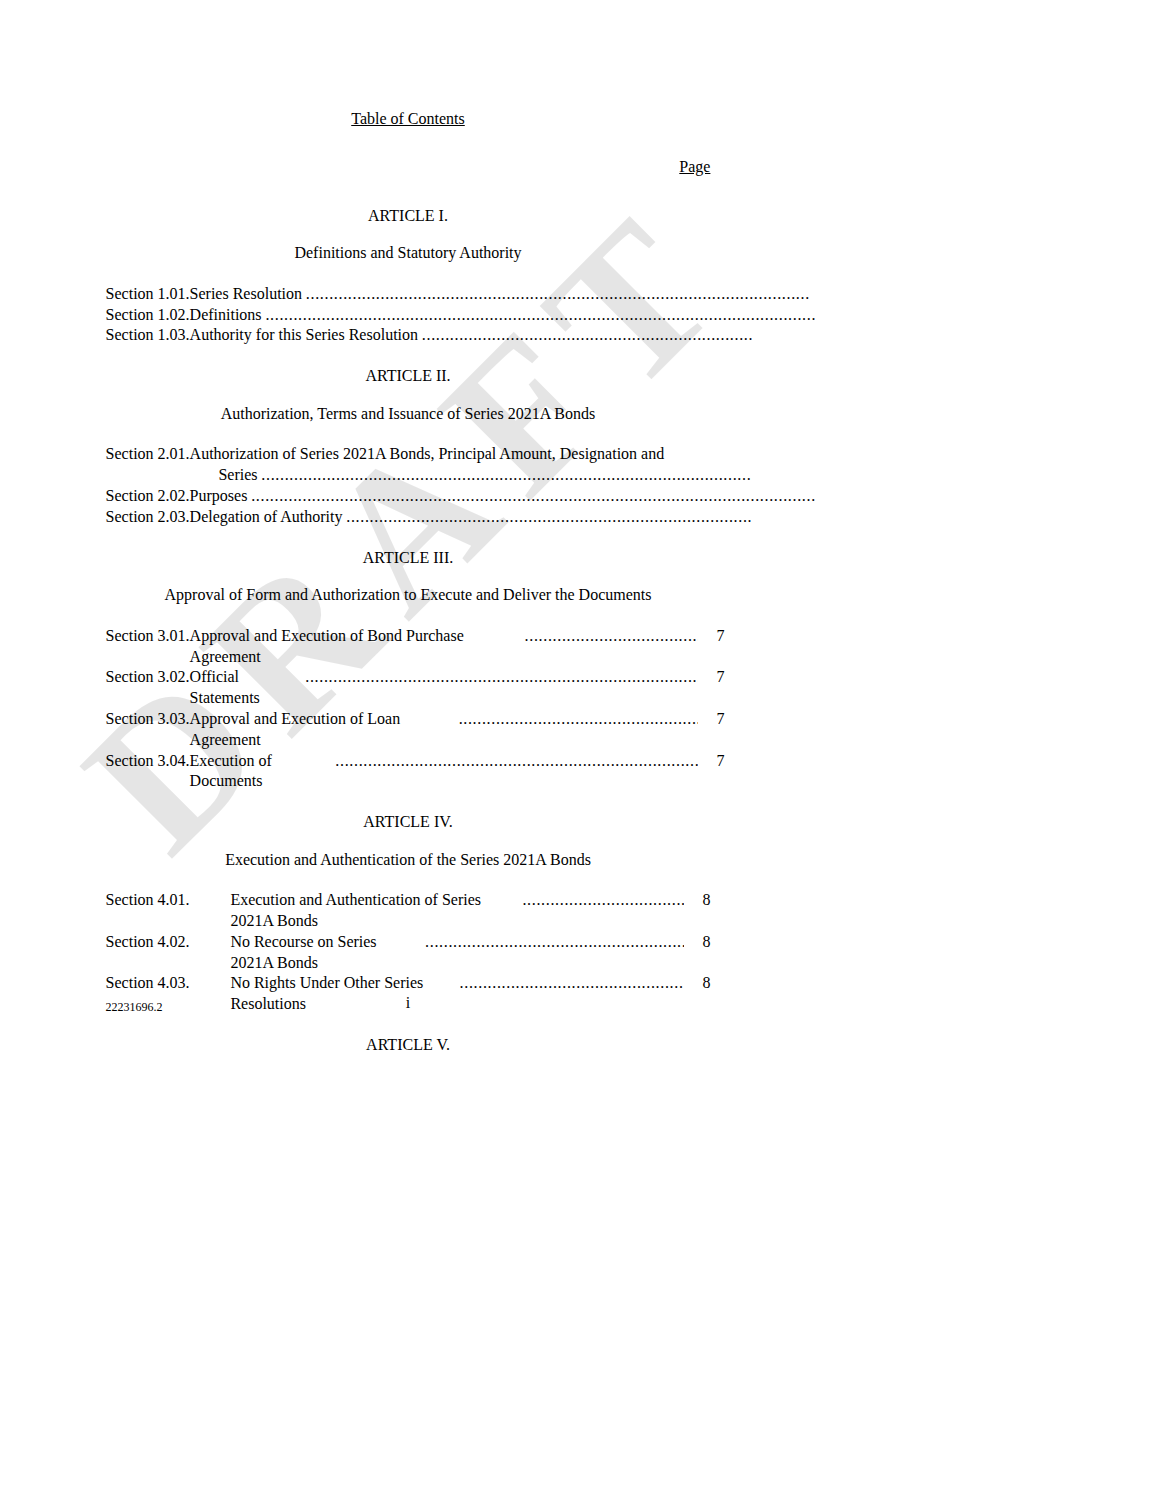DRAFT
Table of Contents
Page
ARTICLE I.
Definitions and Statutory Authority
| Section 1.01. | Series Resolution ............................................................................................................ 1 |
| Section 1.02. | Definitions ....................................................................................................................... 1 |
| Section 1.03. | Authority for this Series Resolution ....................................................................... 4 |
ARTICLE II.
Authorization, Terms and Issuance of Series 2021A Bonds
| Section 2.01. | Authorization of Series 2021A Bonds, Principal Amount, Designation and Series ......................................................................................................... 4 |
| Section 2.02. | Purposes ........................................................................................................................... 4 |
| Section 2.03. | Delegation of Authority ....................................................................................... 4 |
ARTICLE III.
Approval of Form and Authorization to Execute and Deliver the Documents
| Section 3.01. | Approval and Execution of Bond Purchase Agreement ....................................... 7 |
| Section 3.02. | Official Statements ............................................................................................. 7 |
| Section 3.03. | Approval and Execution of Loan Agreement ....................................................... 7 |
| Section 3.04. | Execution of Documents ....................................................................................... 7 |
ARTICLE IV.
Execution and Authentication of the Series 2021A Bonds
| Section 4.01. | Execution and Authentication of Series 2021A Bonds ......................................... 8 |
| Section 4.02. | No Recourse on Series 2021A Bonds ..................................................................... 8 |
| Section 4.03. | No Rights Under Other Series Resolutions .......................................................... 8 |
ARTICLE V.
Establishment of Funds; Application of Proceeds
| Section 5.01. | Establishment of Funds ......................................................................................... 8 |
| Section 5.02. | Application of Proceeds and Deposit of Moneys ................................................. 9 |
| Section 5.03. | Debt Service Reserve Fund ................................................................................. 9 |
| Section 5.04. | Application of Debt Service Reserve Fund ......................................................... 11 |
| Section 5.05. | Computation of Assets of Debt Service Reserve Fund ......................................... 11 |
i
22231696.2